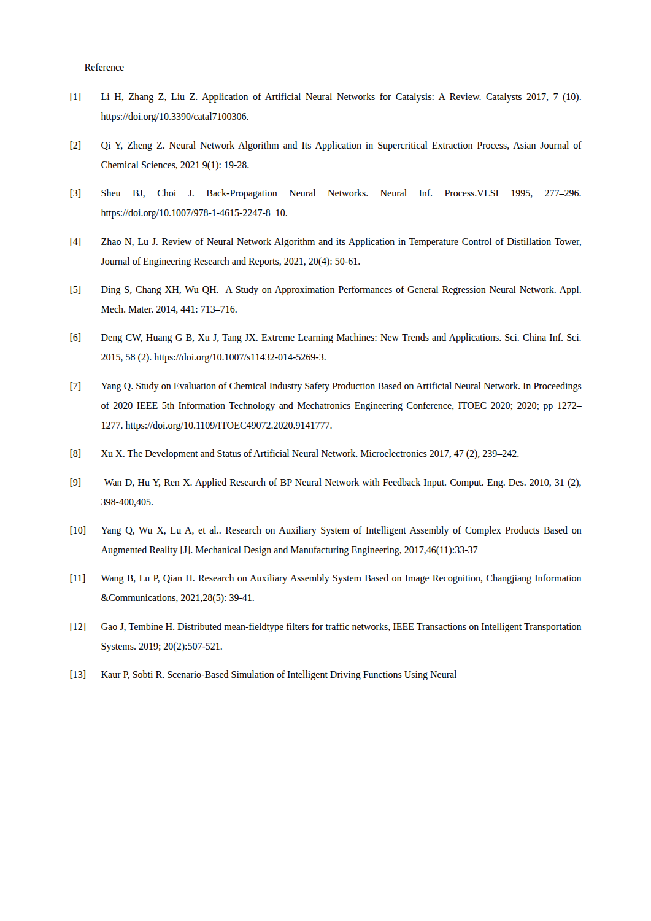Reference
[1] Li H, Zhang Z, Liu Z. Application of Artificial Neural Networks for Catalysis: A Review. Catalysts 2017, 7 (10). https://doi.org/10.3390/catal7100306.
[2] Qi Y, Zheng Z. Neural Network Algorithm and Its Application in Supercritical Extraction Process, Asian Journal of Chemical Sciences, 2021 9(1): 19-28.
[3] Sheu BJ, Choi J. Back-Propagation Neural Networks. Neural Inf. Process.VLSI 1995, 277–296. https://doi.org/10.1007/978-1-4615-2247-8_10.
[4] Zhao N, Lu J. Review of Neural Network Algorithm and its Application in Temperature Control of Distillation Tower, Journal of Engineering Research and Reports, 2021, 20(4): 50-61.
[5] Ding S, Chang XH, Wu QH. A Study on Approximation Performances of General Regression Neural Network. Appl. Mech. Mater. 2014, 441: 713–716.
[6] Deng CW, Huang G B, Xu J, Tang JX. Extreme Learning Machines: New Trends and Applications. Sci. China Inf. Sci. 2015, 58 (2). https://doi.org/10.1007/s11432-014-5269-3.
[7] Yang Q. Study on Evaluation of Chemical Industry Safety Production Based on Artificial Neural Network. In Proceedings of 2020 IEEE 5th Information Technology and Mechatronics Engineering Conference, ITOEC 2020; 2020; pp 1272–1277. https://doi.org/10.1109/ITOEC49072.2020.9141777.
[8] Xu X. The Development and Status of Artificial Neural Network. Microelectronics 2017, 47 (2), 239–242.
[9] Wan D, Hu Y, Ren X. Applied Research of BP Neural Network with Feedback Input. Comput. Eng. Des. 2010, 31 (2), 398-400,405.
[10] Yang Q, Wu X, Lu A, et al.. Research on Auxiliary System of Intelligent Assembly of Complex Products Based on Augmented Reality [J]. Mechanical Design and Manufacturing Engineering, 2017,46(11):33-37
[11] Wang B, Lu P, Qian H. Research on Auxiliary Assembly System Based on Image Recognition, Changjiang Information &Communications, 2021,28(5): 39-41.
[12] Gao J, Tembine H. Distributed mean-fieldtype filters for traffic networks, IEEE Transactions on Intelligent Transportation Systems. 2019; 20(2):507-521.
[13] Kaur P, Sobti R. Scenario-Based Simulation of Intelligent Driving Functions Using Neural